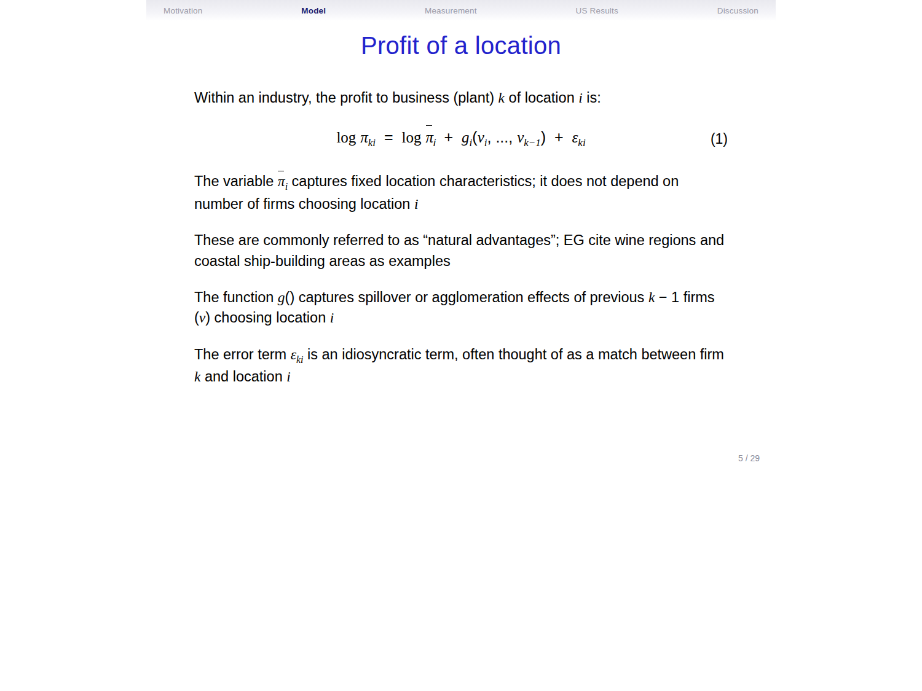Motivation Model Measurement US Results Discussion
Profit of a location
Within an industry, the profit to business (plant) k of location i is:
log πki = log πi + gi(νi, ..., νk−1) + εki (1)
The variable πi captures fixed location characteristics; it does not depend on number of firms choosing location i
These are commonly referred to as “natural advantages”; EG cite wine regions and coastal ship-building areas as examples
The function g() captures spillover or agglomeration effects of previous k − 1 firms (ν) choosing location i
The error term εki is an idiosyncratic term, often thought of as a match between firm k and location i
5 / 29